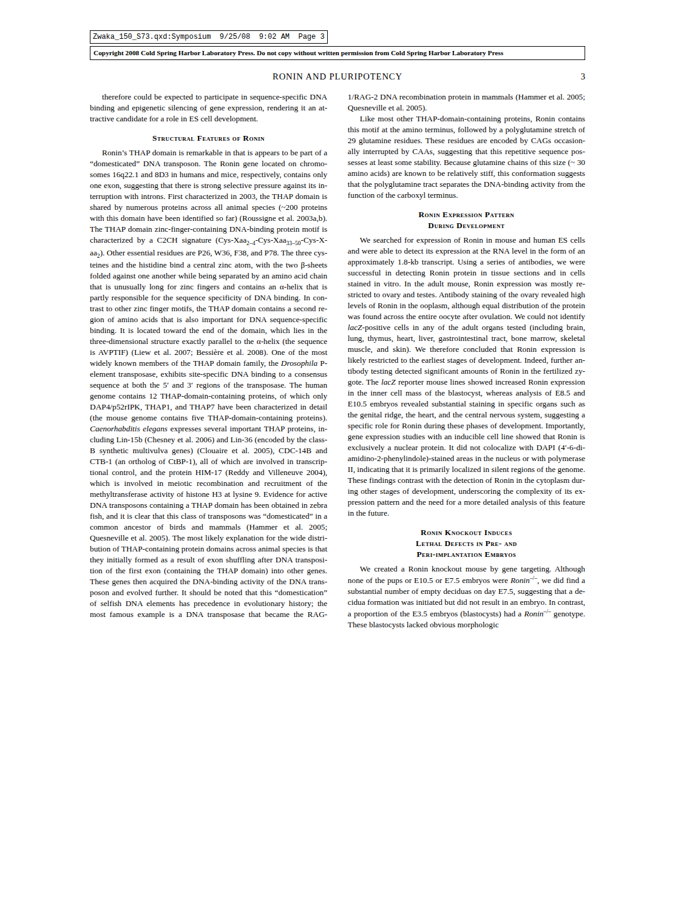Zwaka_150_S73.qxd:Symposium 9/25/08 9:02 AM Page 3
Copyright 2008 Cold Spring Harbor Laboratory Press. Do not copy without written permission from Cold Spring Harbor Laboratory Press
RONIN AND PLURIPOTENCY 3
therefore could be expected to participate in sequence-specific DNA binding and epigenetic silencing of gene expression, rendering it an attractive candidate for a role in ES cell development.
Structural Features of Ronin
Ronin’s THAP domain is remarkable in that is appears to be part of a “domesticated” DNA transposon. The Ronin gene located on chromosomes 16q22.1 and 8D3 in humans and mice, respectively, contains only one exon, suggesting that there is strong selective pressure against its interruption with introns. First characterized in 2003, the THAP domain is shared by numerous proteins across all animal species (~200 proteins with this domain have been identified so far) (Roussigne et al. 2003a,b). The THAP domain zinc-finger-containing DNA-binding protein motif is characterized by a C2CH signature (Cys-Xaa2–4-Cys-Xaa33–50-Cys-X-aa2). Other essential residues are P26, W36, F38, and P78. The three cysteines and the histidine bind a central zinc atom, with the two β-sheets folded against one another while being separated by an amino acid chain that is unusually long for zinc fingers and contains an α-helix that is partly responsible for the sequence specificity of DNA binding. In contrast to other zinc finger motifs, the THAP domain contains a second region of amino acids that is also important for DNA sequence-specific binding. It is located toward the end of the domain, which lies in the three-dimensional structure exactly parallel to the α-helix (the sequence is AVPTIF) (Liew et al. 2007; Bessière et al. 2008). One of the most widely known members of the THAP domain family, the Drosophila P-element transposase, exhibits site-specific DNA binding to a consensus sequence at both the 5′ and 3′ regions of the transposase. The human genome contains 12 THAP-domain-containing proteins, of which only DAP4/p52rIPK, THAP1, and THAP7 have been characterized in detail (the mouse genome contains five THAP-domain-containing proteins). Caenorhabditis elegans expresses several important THAP proteins, including Lin-15b (Chesney et al. 2006) and Lin-36 (encoded by the class-B synthetic multivulva genes) (Clouaire et al. 2005), CDC-14B and CTB-1 (an ortholog of CtBP-1), all of which are involved in transcriptional control, and the protein HIM-17 (Reddy and Villeneuve 2004), which is involved in meiotic recombination and recruitment of the methyltransferase activity of histone H3 at lysine 9. Evidence for active DNA transposons containing a THAP domain has been obtained in zebra fish, and it is clear that this class of transposons was “domesticated” in a common ancestor of birds and mammals (Hammer et al. 2005; Quesneville et al. 2005). The most likely explanation for the wide distribution of THAP-containing protein domains across animal species is that they initially formed as a result of exon shuffling after DNA transposition of the first exon (containing the THAP domain) into other genes. These genes then acquired the DNA-binding activity of the DNA transposon and evolved further. It should be noted that this “domestication” of selfish DNA elements has precedence in evolutionary history; the most famous example is a DNA transposase that became the RAG-1/RAG-2 DNA recombination protein in mammals (Hammer et al. 2005; Quesneville et al. 2005).
Like most other THAP-domain-containing proteins, Ronin contains this motif at the amino terminus, followed by a polyglutamine stretch of 29 glutamine residues. These residues are encoded by CAGs occasionally interrupted by CAAs, suggesting that this repetitive sequence possesses at least some stability. Because glutamine chains of this size (~ 30 amino acids) are known to be relatively stiff, this conformation suggests that the polyglutamine tract separates the DNA-binding activity from the function of the carboxyl terminus.
Ronin Expression Pattern
During Development
We searched for expression of Ronin in mouse and human ES cells and were able to detect its expression at the RNA level in the form of an approximately 1.8-kb transcript. Using a series of antibodies, we were successful in detecting Ronin protein in tissue sections and in cells stained in vitro. In the adult mouse, Ronin expression was mostly restricted to ovary and testes. Antibody staining of the ovary revealed high levels of Ronin in the ooplasm, although equal distribution of the protein was found across the entire oocyte after ovulation. We could not identify lacZ-positive cells in any of the adult organs tested (including brain, lung, thymus, heart, liver, gastrointestinal tract, bone marrow, skeletal muscle, and skin). We therefore concluded that Ronin expression is likely restricted to the earliest stages of development. Indeed, further antibody testing detected significant amounts of Ronin in the fertilized zygote. The lacZ reporter mouse lines showed increased Ronin expression in the inner cell mass of the blastocyst, whereas analysis of E8.5 and E10.5 embryos revealed substantial staining in specific organs such as the genital ridge, the heart, and the central nervous system, suggesting a specific role for Ronin during these phases of development. Importantly, gene expression studies with an inducible cell line showed that Ronin is exclusively a nuclear protein. It did not colocalize with DAPI (4′-6-diamidino-2-phenylindole)-stained areas in the nucleus or with polymerase II, indicating that it is primarily localized in silent regions of the genome. These findings contrast with the detection of Ronin in the cytoplasm during other stages of development, underscoring the complexity of its expression pattern and the need for a more detailed analysis of this feature in the future.
Ronin Knockout Induces
Lethal Defects in Pre- and
Peri-implantation Embryos
We created a Ronin knockout mouse by gene targeting. Although none of the pups or E10.5 or E7.5 embryos were Ronin–/–, we did find a substantial number of empty deciduas on day E7.5, suggesting that a decidua formation was initiated but did not result in an embryo. In contrast, a proportion of the E3.5 embryos (blastocysts) had a Ronin–/– genotype. These blastocysts lacked obvious morphologic